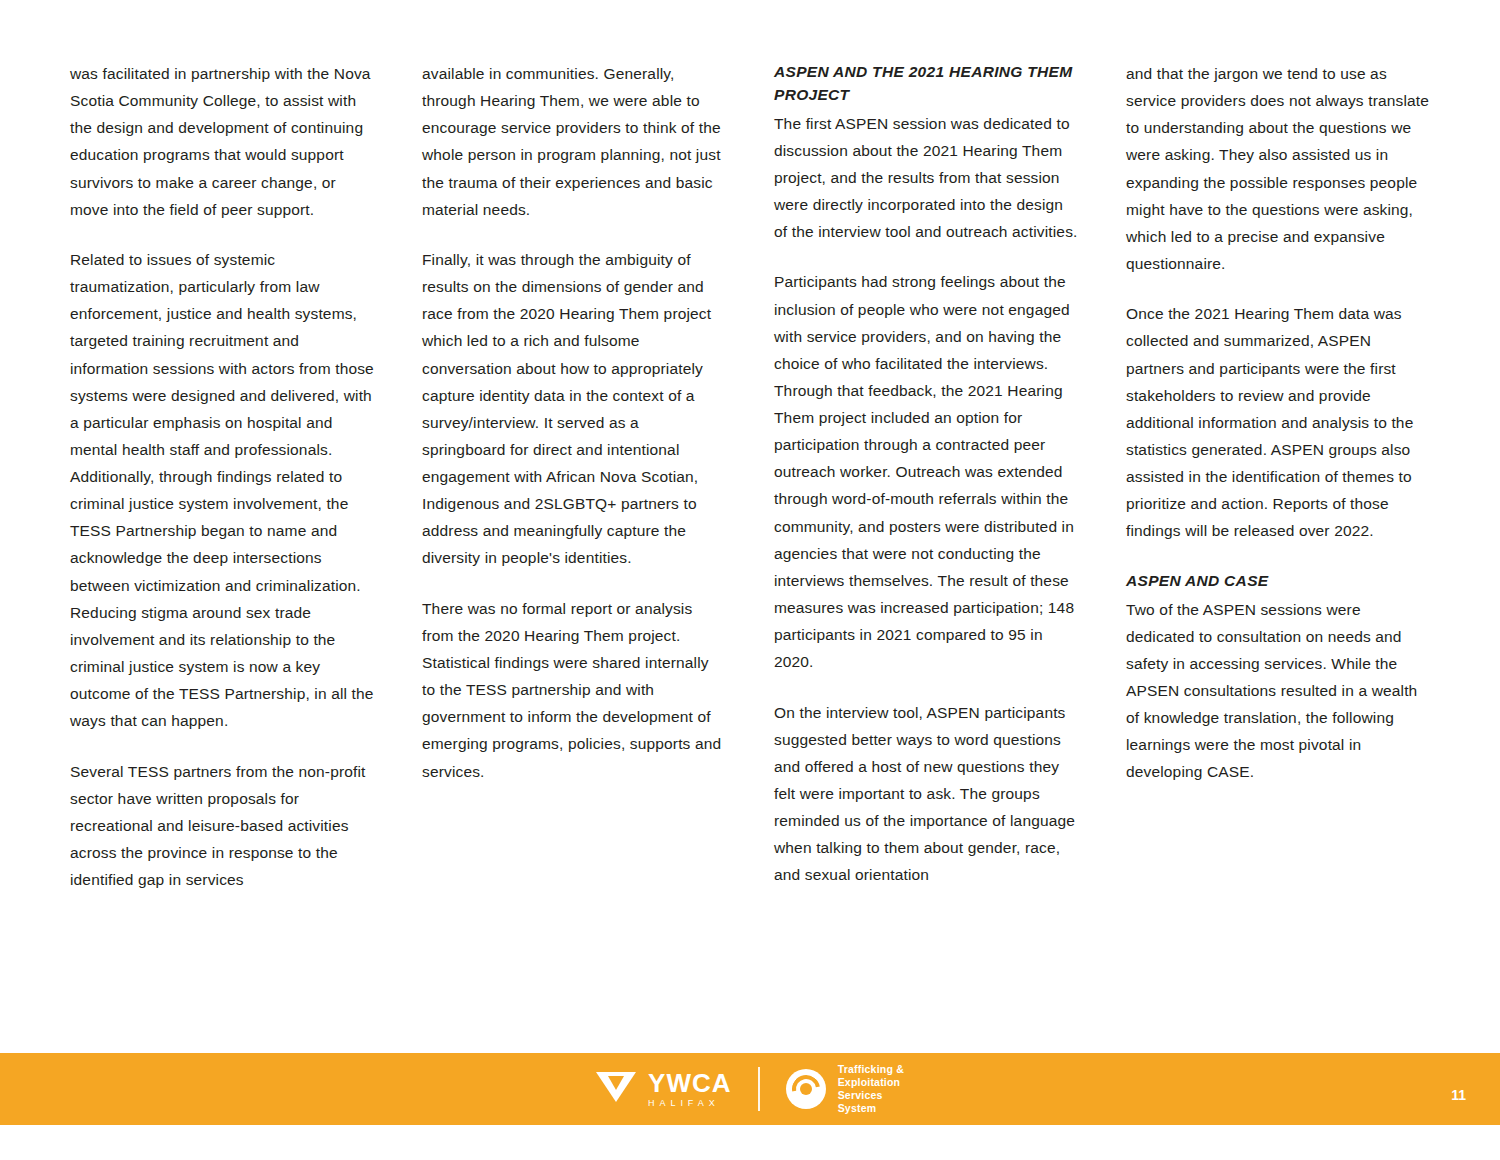was facilitated in partnership with the Nova Scotia Community College, to assist with the design and development of continuing education programs that would support survivors to make a career change, or move into the field of peer support.
Related to issues of systemic traumatization, particularly from law enforcement, justice and health systems, targeted training recruitment and information sessions with actors from those systems were designed and delivered, with a particular emphasis on hospital and mental health staff and professionals. Additionally, through findings related to criminal justice system involvement, the TESS Partnership began to name and acknowledge the deep intersections between victimization and criminalization. Reducing stigma around sex trade involvement and its relationship to the criminal justice system is now a key outcome of the TESS Partnership, in all the ways that can happen.
Several TESS partners from the non-profit sector have written proposals for recreational and leisure-based activities across the province in response to the identified gap in services
available in communities. Generally, through Hearing Them, we were able to encourage service providers to think of the whole person in program planning, not just the trauma of their experiences and basic material needs.
Finally, it was through the ambiguity of results on the dimensions of gender and race from the 2020 Hearing Them project which led to a rich and fulsome conversation about how to appropriately capture identity data in the context of a survey/interview. It served as a springboard for direct and intentional engagement with African Nova Scotian, Indigenous and 2SLGBTQ+ partners to address and meaningfully capture the diversity in people's identities.
There was no formal report or analysis from the 2020 Hearing Them project. Statistical findings were shared internally to the TESS partnership and with government to inform the development of emerging programs, policies, supports and services.
ASPEN AND THE 2021 HEARING THEM PROJECT
The first ASPEN session was dedicated to discussion about the 2021 Hearing Them project, and the results from that session were directly incorporated into the design of the interview tool and outreach activities.
Participants had strong feelings about the inclusion of people who were not engaged with service providers, and on having the choice of who facilitated the interviews. Through that feedback, the 2021 Hearing Them project included an option for participation through a contracted peer outreach worker. Outreach was extended through word-of-mouth referrals within the community, and posters were distributed in agencies that were not conducting the interviews themselves. The result of these measures was increased participation; 148 participants in 2021 compared to 95 in 2020.
On the interview tool, ASPEN participants suggested better ways to word questions and offered a host of new questions they felt were important to ask. The groups reminded us of the importance of language when talking to them about gender, race, and sexual orientation
and that the jargon we tend to use as service providers does not always translate to understanding about the questions we were asking. They also assisted us in expanding the possible responses people might have to the questions were asking, which led to a precise and expansive questionnaire.
Once the 2021 Hearing Them data was collected and summarized, ASPEN partners and participants were the first stakeholders to review and provide additional information and analysis to the statistics generated. ASPEN groups also assisted in the identification of themes to prioritize and action. Reports of those findings will be released over 2022.
ASPEN AND CASE
Two of the ASPEN sessions were dedicated to consultation on needs and safety in accessing services. While the APSEN consultations resulted in a wealth of knowledge translation, the following learnings were the most pivotal in developing CASE.
YWCA HALIFAX
Trafficking &
Exploitation
Services
System
11